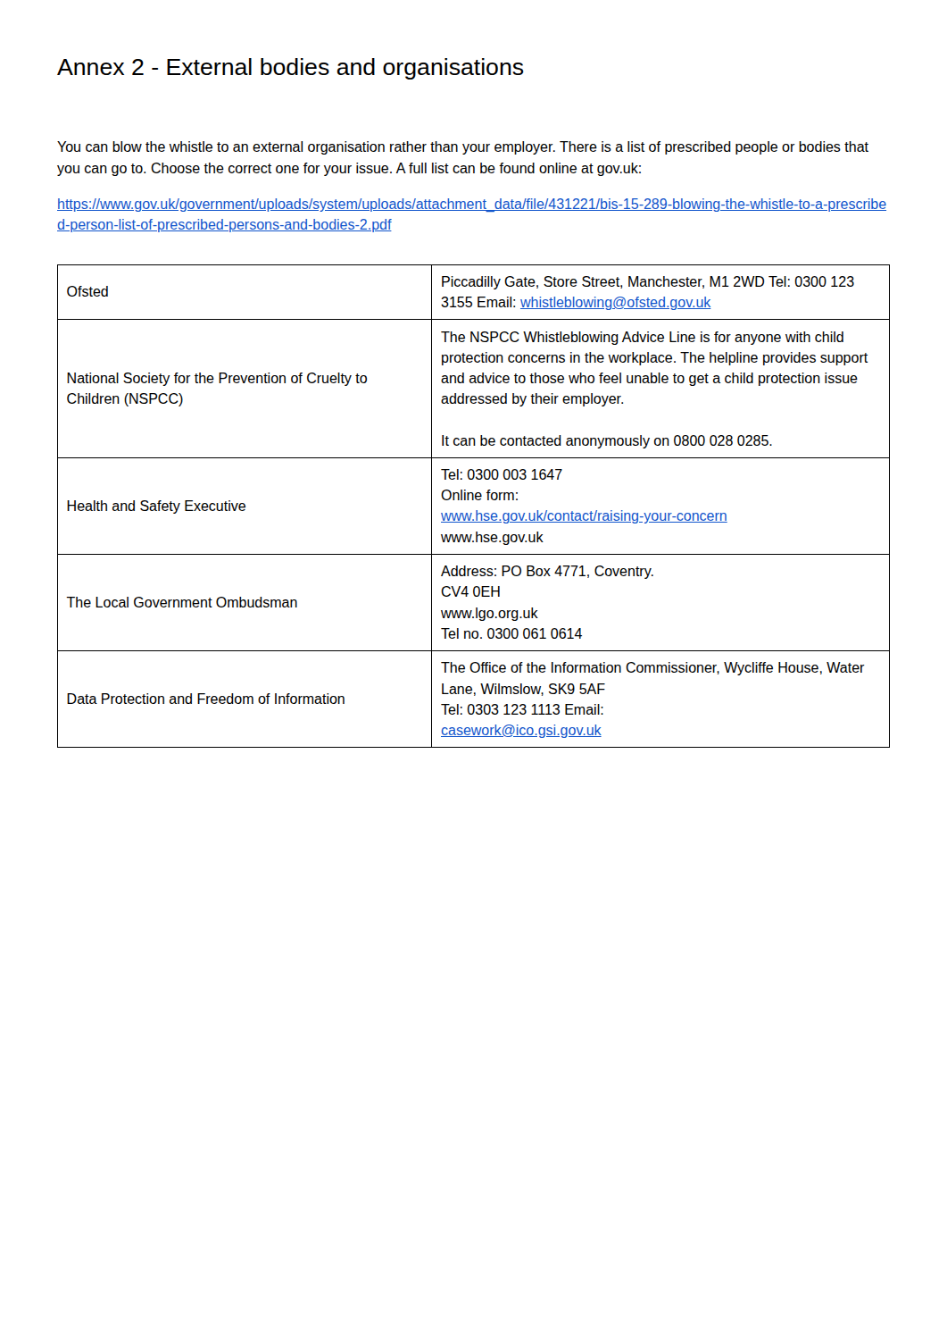Annex 2 - External bodies and organisations
You can blow the whistle to an external organisation rather than your employer. There is a list of prescribed people or bodies that you can go to. Choose the correct one for your issue. A full list can be found online at gov.uk:
https://www.gov.uk/government/uploads/system/uploads/attachment_data/file/431221/bis-15-289-blowing-the-whistle-to-a-prescribed-person-list-of-prescribed-persons-and-bodies-2.pdf
| Ofsted | Piccadilly Gate, Store Street, Manchester, M1 2WD Tel: 0300 123 3155 Email: whistleblowing@ofsted.gov.uk |
| National Society for the Prevention of Cruelty to Children (NSPCC) | The NSPCC Whistleblowing Advice Line is for anyone with child protection concerns in the workplace. The helpline provides support and advice to those who feel unable to get a child protection issue addressed by their employer. It can be contacted anonymously on 0800 028 0285. |
| Health and Safety Executive | Tel: 0300 003 1647 Online form: www.hse.gov.uk/contact/raising-your-concern www.hse.gov.uk |
| The Local Government Ombudsman | Address: PO Box 4771, Coventry. CV4 0EH www.lgo.org.uk Tel no. 0300 061 0614 |
| Data Protection and Freedom of Information | The Office of the Information Commissioner, Wycliffe House, Water Lane, Wilmslow, SK9 5AF Tel: 0303 123 1113 Email: casework@ico.gsi.gov.uk |